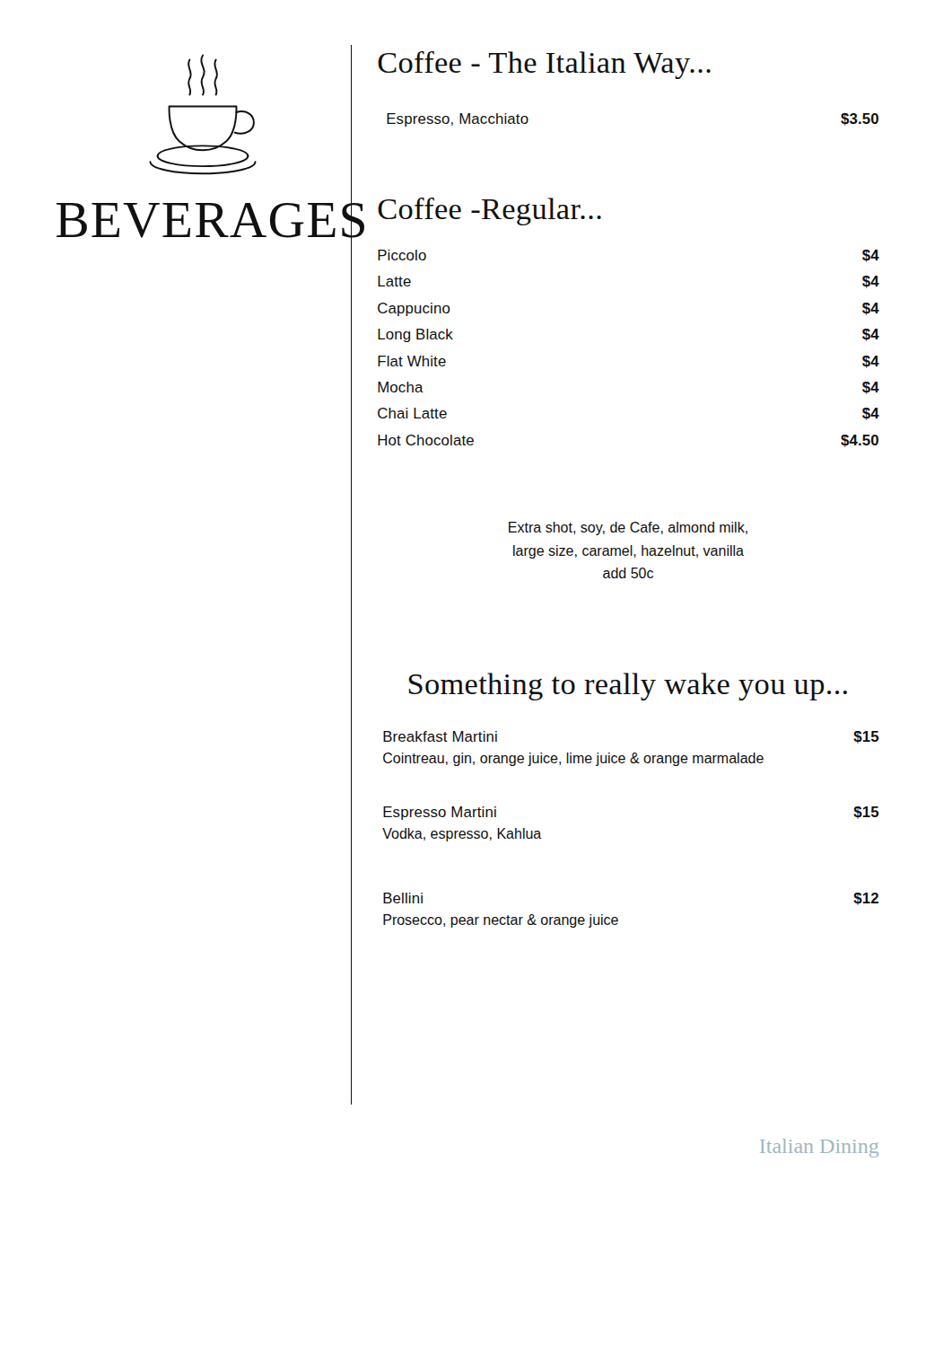BEVERAGES
Coffee - The Italian Way...
Espresso, Macchiato $3.50
Coffee -Regular...
Piccolo$4
Latte$4
Cappucino$4
Long Black$4
Flat White$4
Mocha$4
Chai Latte$4
Hot Chocolate$4.50
Extra shot, soy, de Cafe, almond milk,
large size, caramel, hazelnut, vanilla
add 50c
Something to really wake you up...
Breakfast Martini $15
Cointreau, gin, orange juice, lime juice & orange marmalade
Espresso Martini $15
Vodka, espresso, Kahlua
Bellini $12
Prosecco, pear nectar & orange juice
Italian Dining